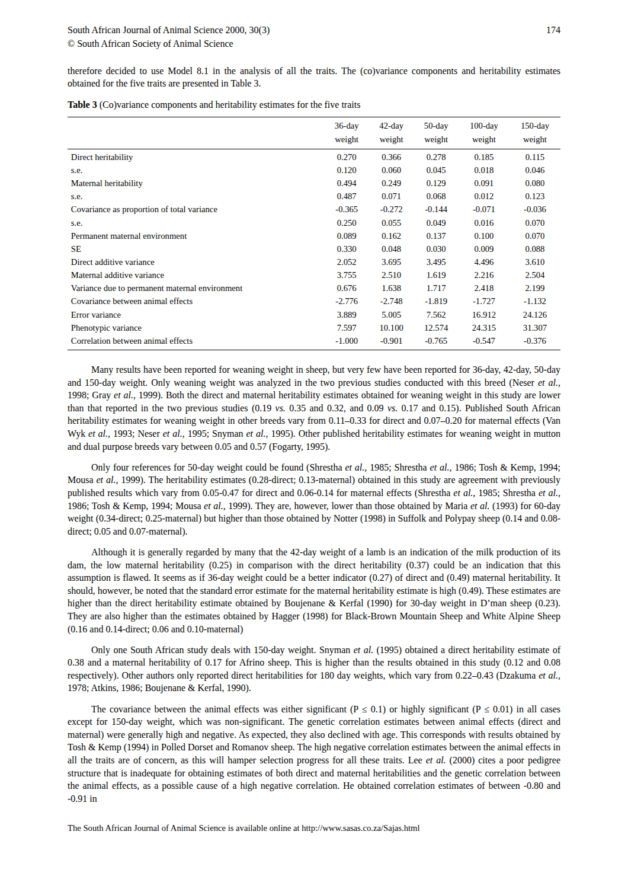South African Journal of Animal Science 2000, 30(3) 174
© South African Society of Animal Science
therefore decided to use Model 8.1 in the analysis of all the traits. The (co)variance components and heritability estimates obtained for the five traits are presented in Table 3.
Table 3 (Co)variance components and heritability estimates for the five traits
| | 36-day | 42-day | 50-day | 100-day | 150-day |
| --- | --- | --- | --- | --- | --- |
| | weight | weight | weight | weight | weight |
| Direct heritability | 0.270 | 0.366 | 0.278 | 0.185 | 0.115 |
| s.e. | 0.120 | 0.060 | 0.045 | 0.018 | 0.046 |
| Maternal heritability | 0.494 | 0.249 | 0.129 | 0.091 | 0.080 |
| s.e. | 0.487 | 0.071 | 0.068 | 0.012 | 0.123 |
| Covariance as proportion of total variance | -0.365 | -0.272 | -0.144 | -0.071 | -0.036 |
| s.e. | 0.250 | 0.055 | 0.049 | 0.016 | 0.070 |
| Permanent maternal environment | 0.089 | 0.162 | 0.137 | 0.100 | 0.070 |
| SE | 0.330 | 0.048 | 0.030 | 0.009 | 0.088 |
| Direct additive variance | 2.052 | 3.695 | 3.495 | 4.496 | 3.610 |
| Maternal additive variance | 3.755 | 2.510 | 1.619 | 2.216 | 2.504 |
| Variance due to permanent maternal environment | 0.676 | 1.638 | 1.717 | 2.418 | 2.199 |
| Covariance between animal effects | -2.776 | -2.748 | -1.819 | -1.727 | -1.132 |
| Error variance | 3.889 | 5.005 | 7.562 | 16.912 | 24.126 |
| Phenotypic variance | 7.597 | 10.100 | 12.574 | 24.315 | 31.307 |
| Correlation between animal effects | -1.000 | -0.901 | -0.765 | -0.547 | -0.376 |
Many results have been reported for weaning weight in sheep, but very few have been reported for 36-day, 42-day, 50-day and 150-day weight. Only weaning weight was analyzed in the two previous studies conducted with this breed (Neser et al., 1998; Gray et al., 1999). Both the direct and maternal heritability estimates obtained for weaning weight in this study are lower than that reported in the two previous studies (0.19 vs. 0.35 and 0.32, and 0.09 vs. 0.17 and 0.15). Published South African heritability estimates for weaning weight in other breeds vary from 0.11–0.33 for direct and 0.07–0.20 for maternal effects (Van Wyk et al., 1993; Neser et al., 1995; Snyman et al., 1995). Other published heritability estimates for weaning weight in mutton and dual purpose breeds vary between 0.05 and 0.57 (Fogarty, 1995).
Only four references for 50-day weight could be found (Shrestha et al., 1985; Shrestha et al., 1986; Tosh & Kemp, 1994; Mousa et al., 1999). The heritability estimates (0.28-direct; 0.13-maternal) obtained in this study are agreement with previously published results which vary from 0.05-0.47 for direct and 0.06-0.14 for maternal effects (Shrestha et al., 1985; Shrestha et al., 1986; Tosh & Kemp, 1994; Mousa et al., 1999). They are, however, lower than those obtained by Maria et al. (1993) for 60-day weight (0.34-direct; 0.25-maternal) but higher than those obtained by Notter (1998) in Suffolk and Polypay sheep (0.14 and 0.08-direct; 0.05 and 0.07-maternal).
Although it is generally regarded by many that the 42-day weight of a lamb is an indication of the milk production of its dam, the low maternal heritability (0.25) in comparison with the direct heritability (0.37) could be an indication that this assumption is flawed. It seems as if 36-day weight could be a better indicator (0.27) of direct and (0.49) maternal heritability. It should, however, be noted that the standard error estimate for the maternal heritability estimate is high (0.49). These estimates are higher than the direct heritability estimate obtained by Boujenane & Kerfal (1990) for 30-day weight in D’man sheep (0.23). They are also higher than the estimates obtained by Hagger (1998) for Black-Brown Mountain Sheep and White Alpine Sheep (0.16 and 0.14-direct; 0.06 and 0.10-maternal)
Only one South African study deals with 150-day weight. Snyman et al. (1995) obtained a direct heritability estimate of 0.38 and a maternal heritability of 0.17 for Afrino sheep. This is higher than the results obtained in this study (0.12 and 0.08 respectively). Other authors only reported direct heritabilities for 180 day weights, which vary from 0.22–0.43 (Dzakuma et al., 1978; Atkins, 1986; Boujenane & Kerfal, 1990).
The covariance between the animal effects was either significant (P ≤ 0.1) or highly significant (P ≤ 0.01) in all cases except for 150-day weight, which was non-significant. The genetic correlation estimates between animal effects (direct and maternal) were generally high and negative. As expected, they also declined with age. This corresponds with results obtained by Tosh & Kemp (1994) in Polled Dorset and Romanov sheep. The high negative correlation estimates between the animal effects in all the traits are of concern, as this will hamper selection progress for all these traits. Lee et al. (2000) cites a poor pedigree structure that is inadequate for obtaining estimates of both direct and maternal heritabilities and the genetic correlation between the animal effects, as a possible cause of a high negative correlation. He obtained correlation estimates of between -0.80 and -0.91 in
The South African Journal of Animal Science is available online at http://www.sasas.co.za/Sajas.html